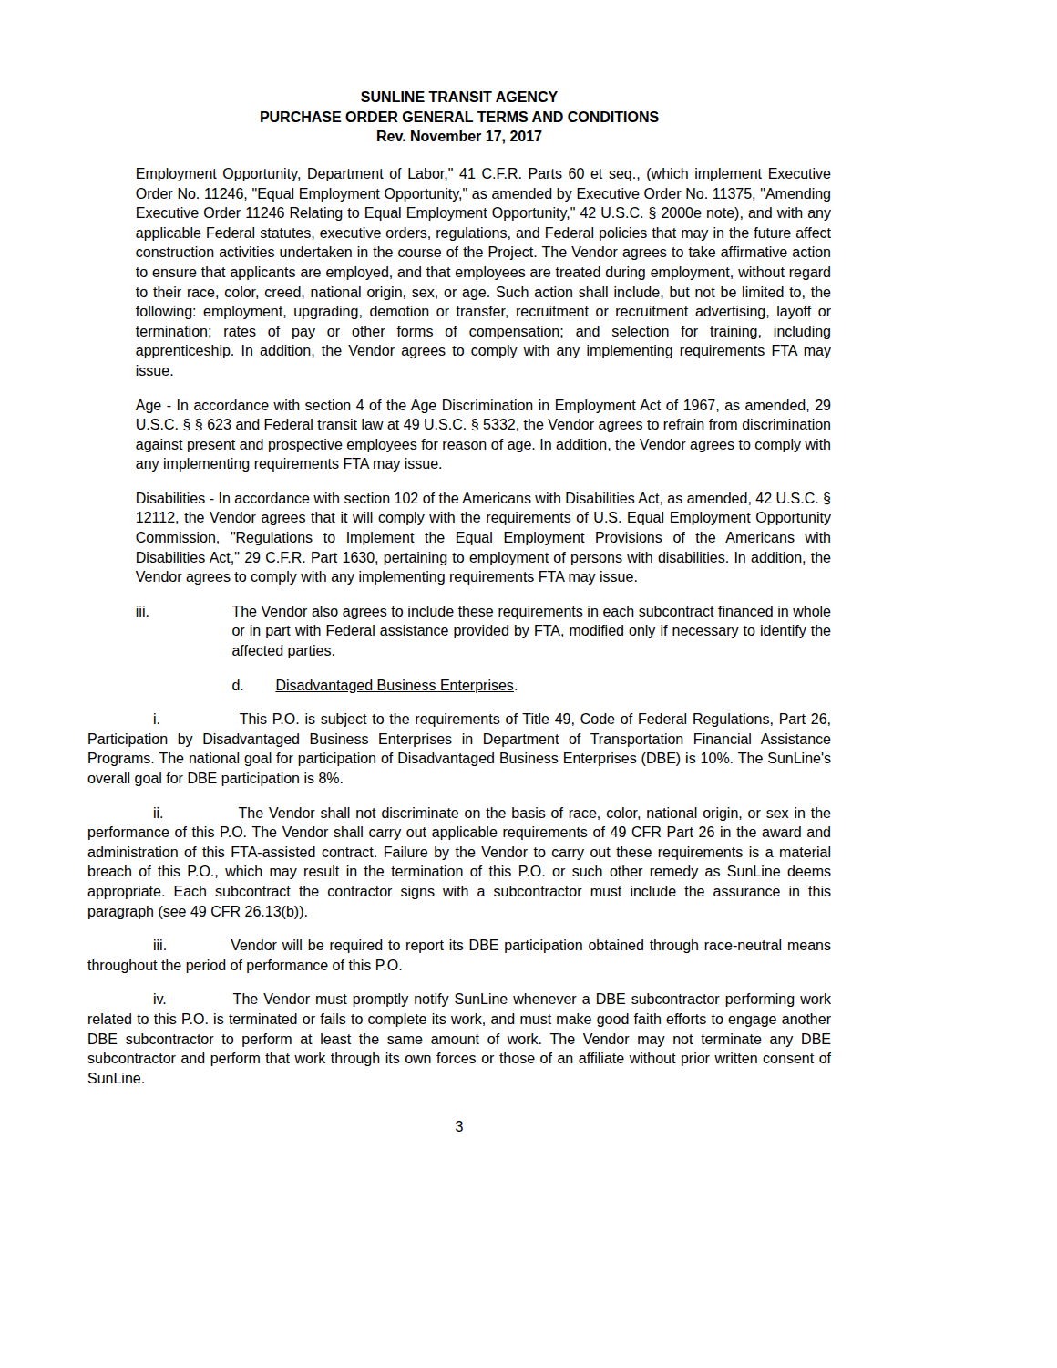SUNLINE TRANSIT AGENCY PURCHASE ORDER GENERAL TERMS AND CONDITIONS Rev. November 17, 2017
Employment Opportunity, Department of Labor," 41 C.F.R. Parts 60 et seq., (which implement Executive Order No. 11246, "Equal Employment Opportunity," as amended by Executive Order No. 11375, "Amending Executive Order 11246 Relating to Equal Employment Opportunity," 42 U.S.C. § 2000e note), and with any applicable Federal statutes, executive orders, regulations, and Federal policies that may in the future affect construction activities undertaken in the course of the Project. The Vendor agrees to take affirmative action to ensure that applicants are employed, and that employees are treated during employment, without regard to their race, color, creed, national origin, sex, or age. Such action shall include, but not be limited to, the following: employment, upgrading, demotion or transfer, recruitment or recruitment advertising, layoff or termination; rates of pay or other forms of compensation; and selection for training, including apprenticeship. In addition, the Vendor agrees to comply with any implementing requirements FTA may issue.
Age - In accordance with section 4 of the Age Discrimination in Employment Act of 1967, as amended, 29 U.S.C. § § 623 and Federal transit law at 49 U.S.C. § 5332, the Vendor agrees to refrain from discrimination against present and prospective employees for reason of age. In addition, the Vendor agrees to comply with any implementing requirements FTA may issue.
Disabilities - In accordance with section 102 of the Americans with Disabilities Act, as amended, 42 U.S.C. § 12112, the Vendor agrees that it will comply with the requirements of U.S. Equal Employment Opportunity Commission, "Regulations to Implement the Equal Employment Provisions of the Americans with Disabilities Act," 29 C.F.R. Part 1630, pertaining to employment of persons with disabilities. In addition, the Vendor agrees to comply with any implementing requirements FTA may issue.
iii. The Vendor also agrees to include these requirements in each subcontract financed in whole or in part with Federal assistance provided by FTA, modified only if necessary to identify the affected parties.
d. Disadvantaged Business Enterprises.
i. This P.O. is subject to the requirements of Title 49, Code of Federal Regulations, Part 26, Participation by Disadvantaged Business Enterprises in Department of Transportation Financial Assistance Programs. The national goal for participation of Disadvantaged Business Enterprises (DBE) is 10%. The SunLine's overall goal for DBE participation is 8%.
ii. The Vendor shall not discriminate on the basis of race, color, national origin, or sex in the performance of this P.O. The Vendor shall carry out applicable requirements of 49 CFR Part 26 in the award and administration of this FTA-assisted contract. Failure by the Vendor to carry out these requirements is a material breach of this P.O., which may result in the termination of this P.O. or such other remedy as SunLine deems appropriate. Each subcontract the contractor signs with a subcontractor must include the assurance in this paragraph (see 49 CFR 26.13(b)).
iii. Vendor will be required to report its DBE participation obtained through race-neutral means throughout the period of performance of this P.O.
iv. The Vendor must promptly notify SunLine whenever a DBE subcontractor performing work related to this P.O. is terminated or fails to complete its work, and must make good faith efforts to engage another DBE subcontractor to perform at least the same amount of work. The Vendor may not terminate any DBE subcontractor and perform that work through its own forces or those of an affiliate without prior written consent of SunLine.
3